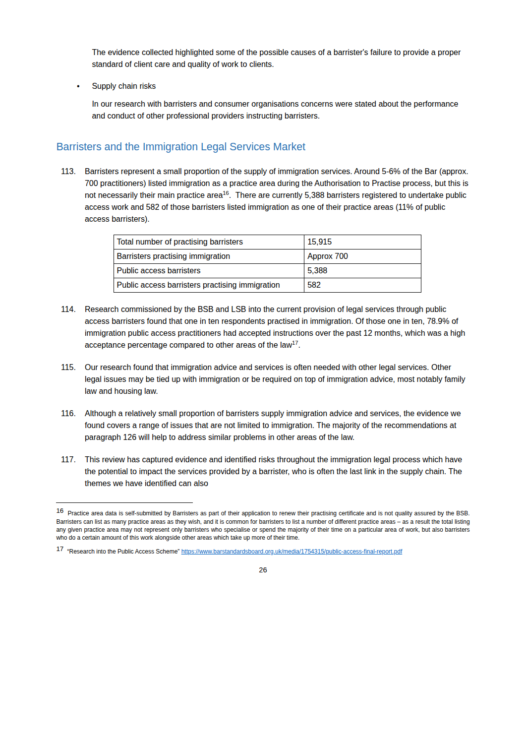The evidence collected highlighted some of the possible causes of a barrister's failure to provide a proper standard of client care and quality of work to clients.
Supply chain risks
In our research with barristers and consumer organisations concerns were stated about the performance and conduct of other professional providers instructing barristers.
Barristers and the Immigration Legal Services Market
Barristers represent a small proportion of the supply of immigration services. Around 5-6% of the Bar (approx. 700 practitioners) listed immigration as a practice area during the Authorisation to Practise process, but this is not necessarily their main practice area16. There are currently 5,388 barristers registered to undertake public access work and 582 of those barristers listed immigration as one of their practice areas (11% of public access barristers).
| Total number of practising barristers | 15,915 |
| Barristers practising immigration | Approx 700 |
| Public access barristers | 5,388 |
| Public access barristers practising immigration | 582 |
Research commissioned by the BSB and LSB into the current provision of legal services through public access barristers found that one in ten respondents practised in immigration. Of those one in ten, 78.9% of immigration public access practitioners had accepted instructions over the past 12 months, which was a high acceptance percentage compared to other areas of the law17.
Our research found that immigration advice and services is often needed with other legal services. Other legal issues may be tied up with immigration or be required on top of immigration advice, most notably family law and housing law.
Although a relatively small proportion of barristers supply immigration advice and services, the evidence we found covers a range of issues that are not limited to immigration. The majority of the recommendations at paragraph 126 will help to address similar problems in other areas of the law.
This review has captured evidence and identified risks throughout the immigration legal process which have the potential to impact the services provided by a barrister, who is often the last link in the supply chain. The themes we have identified can also
16 Practice area data is self-submitted by Barristers as part of their application to renew their practising certificate and is not quality assured by the BSB. Barristers can list as many practice areas as they wish, and it is common for barristers to list a number of different practice areas – as a result the total listing any given practice area may not represent only barristers who specialise or spend the majority of their time on a particular area of work, but also barristers who do a certain amount of this work alongside other areas which take up more of their time.
17 “Research into the Public Access Scheme” https://www.barstandardsboard.org.uk/media/1754315/public-access-final-report.pdf
26